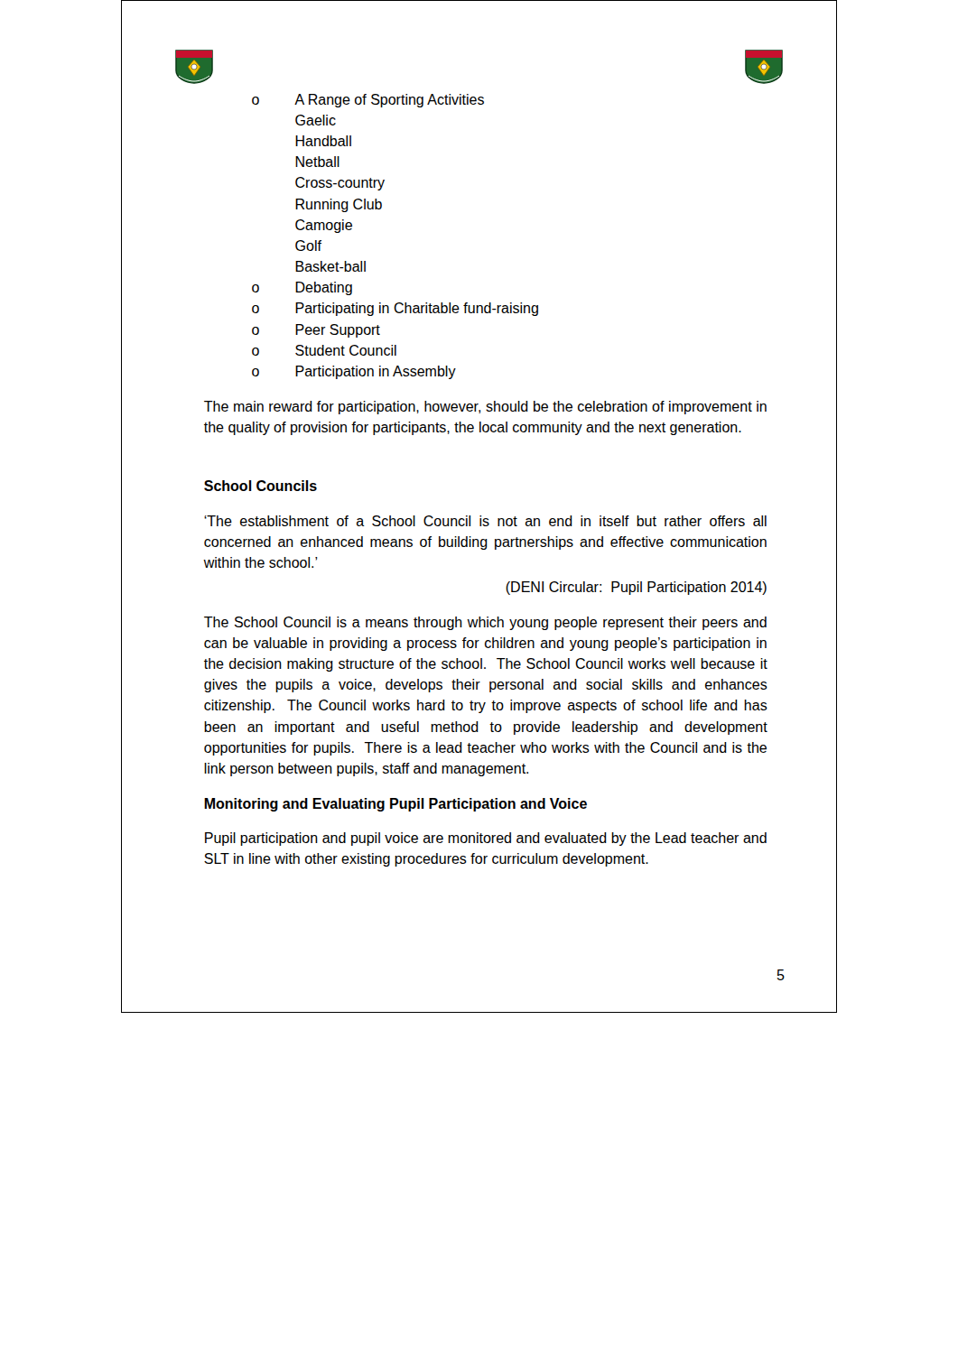A Range of Sporting Activities
Gaelic
Handball
Netball
Cross-country
Running Club
Camogie
Golf
Basket-ball
Debating
Participating in Charitable fund-raising
Peer Support
Student Council
Participation in Assembly
The main reward for participation, however, should be the celebration of improvement in the quality of provision for participants, the local community and the next generation.
School Councils
‘The establishment of a School Council is not an end in itself but rather offers all concerned an enhanced means of building partnerships and effective communication within the school.’
(DENI Circular: Pupil Participation 2014)
The School Council is a means through which young people represent their peers and can be valuable in providing a process for children and young people’s participation in the decision making structure of the school. The School Council works well because it gives the pupils a voice, develops their personal and social skills and enhances citizenship. The Council works hard to try to improve aspects of school life and has been an important and useful method to provide leadership and development opportunities for pupils. There is a lead teacher who works with the Council and is the link person between pupils, staff and management.
Monitoring and Evaluating Pupil Participation and Voice
Pupil participation and pupil voice are monitored and evaluated by the Lead teacher and SLT in line with other existing procedures for curriculum development.
5